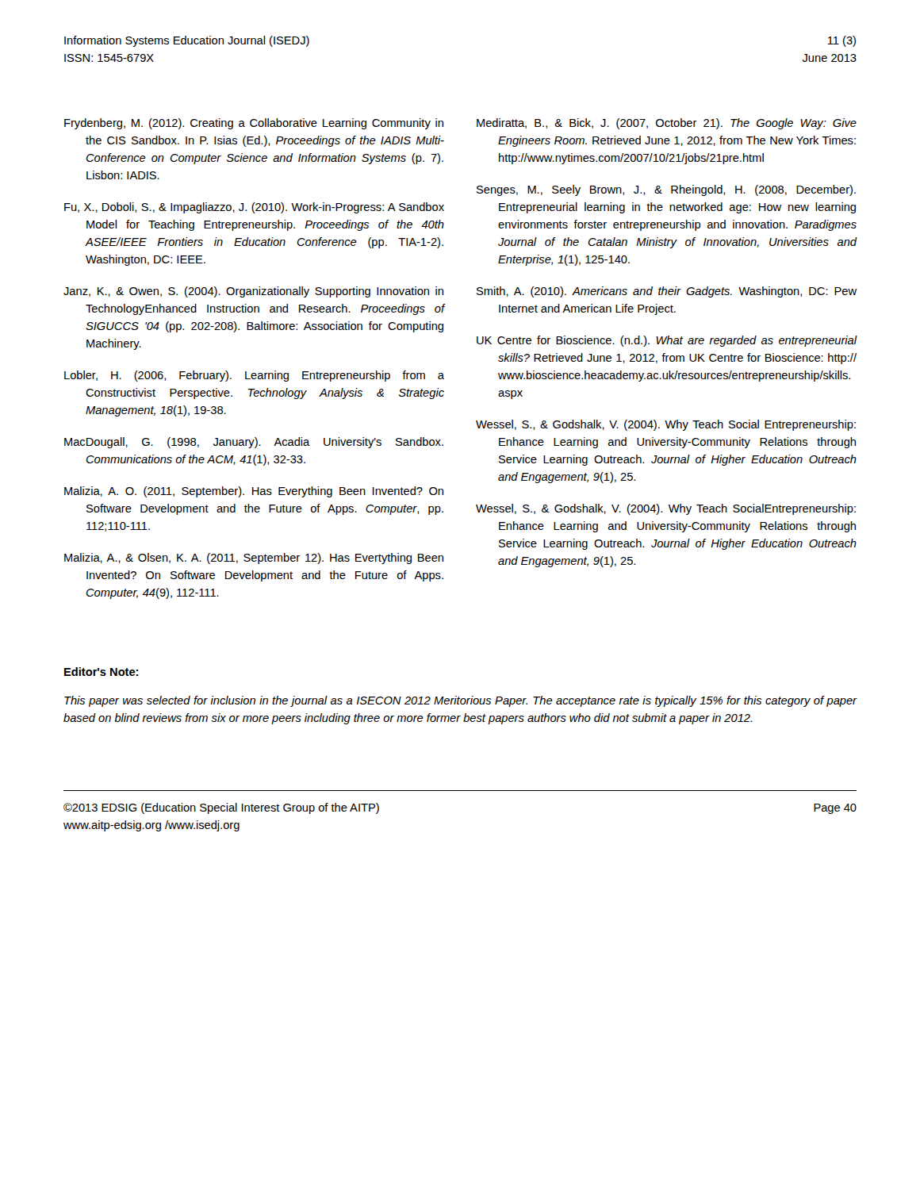Information Systems Education Journal (ISEDJ)
ISSN: 1545-679X
11 (3)
June 2013
Frydenberg, M. (2012). Creating a Collaborative Learning Community in the CIS Sandbox. In P. Isias (Ed.), Proceedings of the IADIS Multi-Conference on Computer Science and Information Systems (p. 7). Lisbon: IADIS.
Fu, X., Doboli, S., & Impagliazzo, J. (2010). Work-in-Progress: A Sandbox Model for Teaching Entrepreneurship. Proceedings of the 40th ASEE/IEEE Frontiers in Education Conference (pp. TIA-1-2). Washington, DC: IEEE.
Janz, K., & Owen, S. (2004). Organizationally Supporting Innovation in TechnologyEnhanced Instruction and Research. Proceedings of SIGUCCS '04 (pp. 202-208). Baltimore: Association for Computing Machinery.
Lobler, H. (2006, February). Learning Entrepreneurship from a Constructivist Perspective. Technology Analysis & Strategic Management, 18(1), 19-38.
MacDougall, G. (1998, January). Acadia University's Sandbox. Communications of the ACM, 41(1), 32-33.
Malizia, A. O. (2011, September). Has Everything Been Invented? On Software Development and the Future of Apps. Computer, pp. 112;110-111.
Malizia, A., & Olsen, K. A. (2011, September 12). Has Evertything Been Invented? On Software Development and the Future of Apps. Computer, 44(9), 112-111.
Mediratta, B., & Bick, J. (2007, October 21). The Google Way: Give Engineers Room. Retrieved June 1, 2012, from The New York Times: http://www.nytimes.com/2007/10/21/jobs/21pre.html
Senges, M., Seely Brown, J., & Rheingold, H. (2008, December). Entrepreneurial learning in the networked age: How new learning environments forster entrepreneurship and innovation. Paradigmes Journal of the Catalan Ministry of Innovation, Universities and Enterprise, 1(1), 125-140.
Smith, A. (2010). Americans and their Gadgets. Washington, DC: Pew Internet and American Life Project.
UK Centre for Bioscience. (n.d.). What are regarded as entrepreneurial skills? Retrieved June 1, 2012, from UK Centre for Bioscience: http://www.bioscience.heacademy.ac.uk/resources/entrepreneurship/skills.aspx
Wessel, S., & Godshalk, V. (2004). Why Teach Social Entrepreneurship: Enhance Learning and University-Community Relations through Service Learning Outreach. Journal of Higher Education Outreach and Engagement, 9(1), 25.
Wessel, S., & Godshalk, V. (2004). Why Teach SocialEntrepreneurship: Enhance Learning and University-Community Relations through Service Learning Outreach. Journal of Higher Education Outreach and Engagement, 9(1), 25.
Editor's Note:
This paper was selected for inclusion in the journal as a ISECON 2012 Meritorious Paper. The acceptance rate is typically 15% for this category of paper based on blind reviews from six or more peers including three or more former best papers authors who did not submit a paper in 2012.
©2013 EDSIG (Education Special Interest Group of the AITP)
www.aitp-edsig.org /www.isedj.org
Page 40